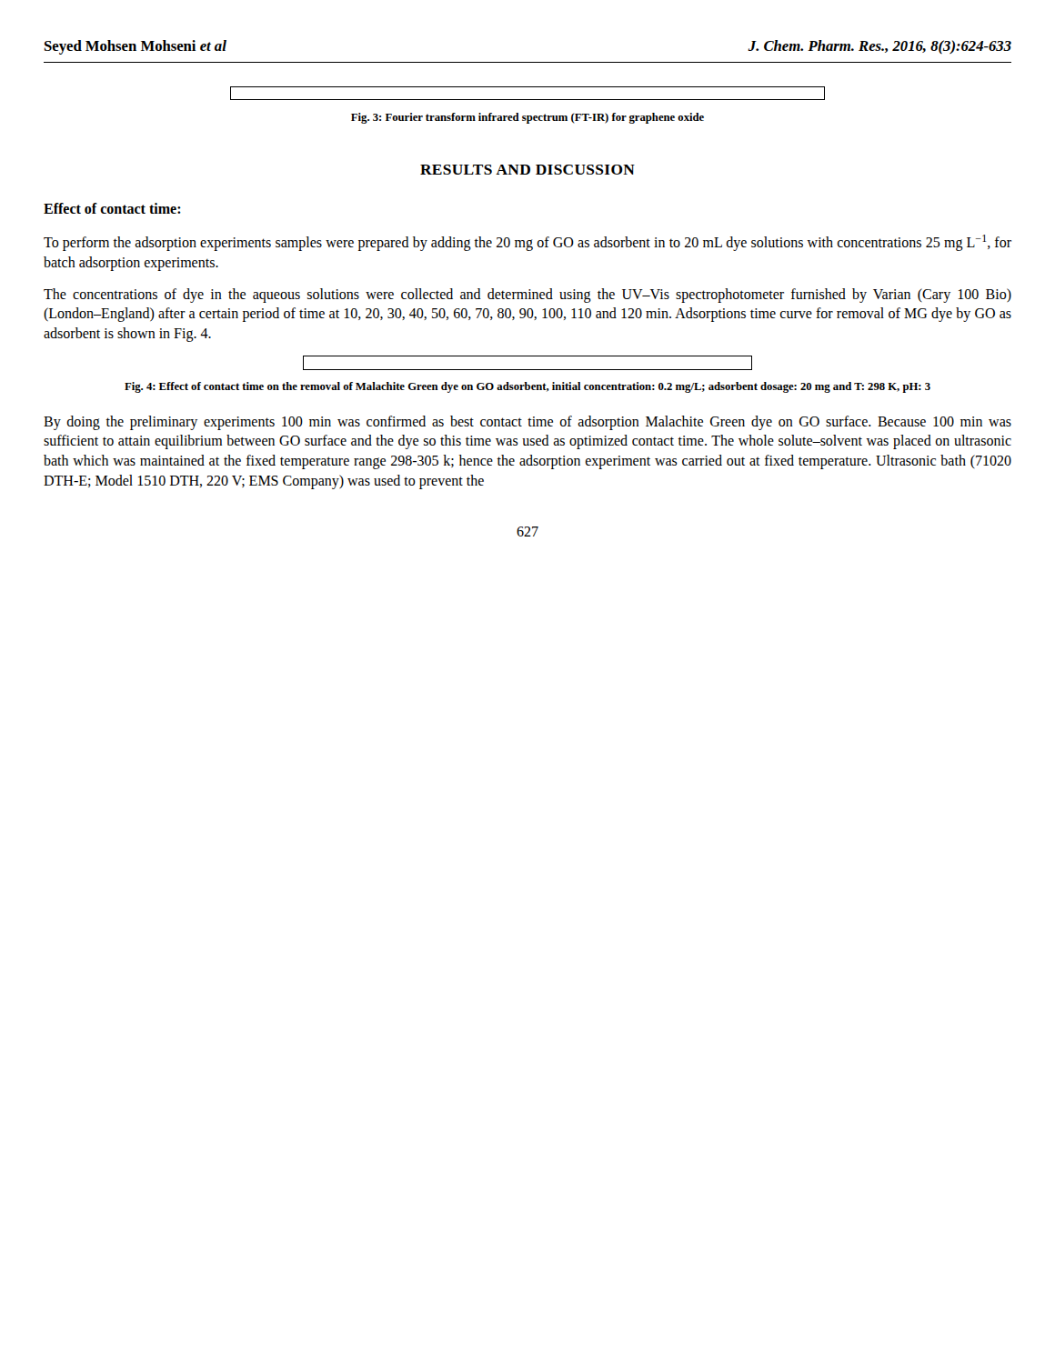Seyed Mohsen Mohseni et al
J. Chem. Pharm. Res., 2016, 8(3):624-633
Fig. 3: Fourier transform infrared spectrum (FT-IR) for graphene oxide
RESULTS AND DISCUSSION
Effect of contact time:
To perform the adsorption experiments samples were prepared by adding the 20 mg of GO as adsorbent in to 20 mL dye solutions with concentrations 25 mg L−1, for batch adsorption experiments.
The concentrations of dye in the aqueous solutions were collected and determined using the UV–Vis spectrophotometer furnished by Varian (Cary 100 Bio) (London–England) after a certain period of time at 10, 20, 30, 40, 50, 60, 70, 80, 90, 100, 110 and 120 min. Adsorptions time curve for removal of MG dye by GO as adsorbent is shown in Fig. 4.
Fig. 4: Effect of contact time on the removal of Malachite Green dye on GO adsorbent, initial concentration: 0.2 mg/L; adsorbent dosage: 20 mg and T: 298 K, pH: 3
By doing the preliminary experiments 100 min was confirmed as best contact time of adsorption Malachite Green dye on GO surface. Because 100 min was sufficient to attain equilibrium between GO surface and the dye so this time was used as optimized contact time. The whole solute–solvent was placed on ultrasonic bath which was maintained at the fixed temperature range 298-305 k; hence the adsorption experiment was carried out at fixed temperature. Ultrasonic bath (71020 DTH-E; Model 1510 DTH, 220 V; EMS Company) was used to prevent the
627